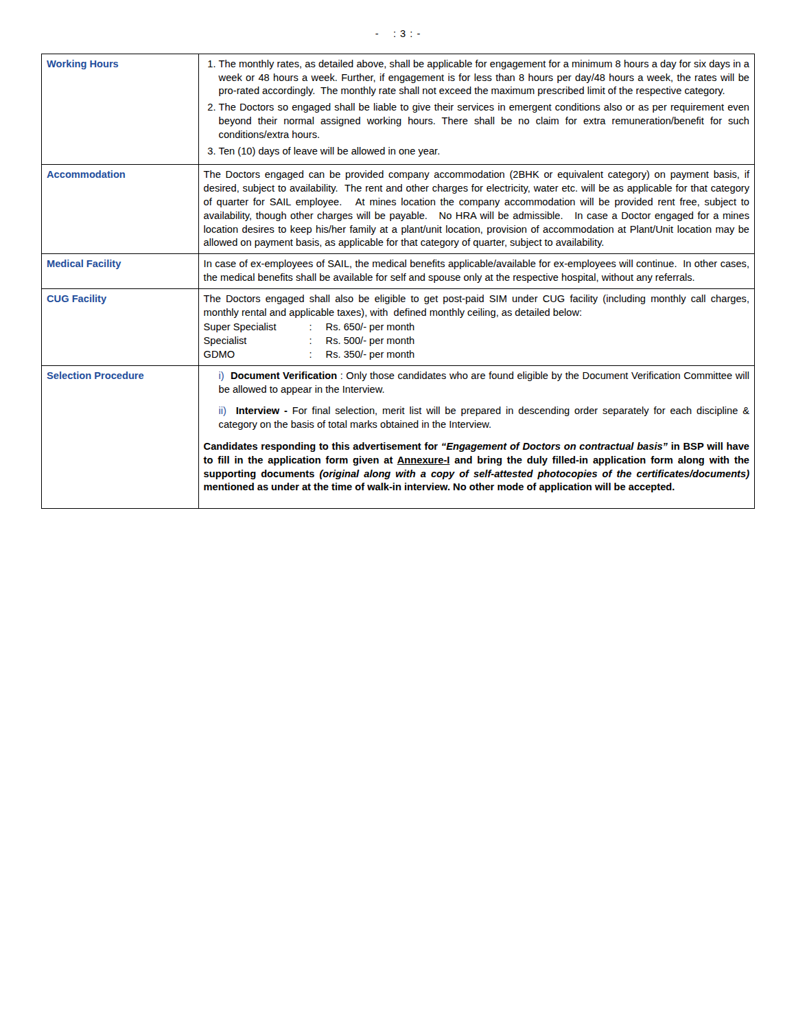- : 3 : -
| Working Hours | The monthly rates, as detailed above, shall be applicable for engagement for a minimum 8 hours a day for six days in a week or 48 hours a week. Further, if engagement is for less than 8 hours per day/48 hours a week, the rates will be pro-rated accordingly. The monthly rate shall not exceed the maximum prescribed limit of the respective category. The Doctors so engaged shall be liable to give their services in emergent conditions also or as per requirement even beyond their normal assigned working hours. There shall be no claim for extra remuneration/benefit for such conditions/extra hours. Ten (10) days of leave will be allowed in one year. |
| Accommodation | The Doctors engaged can be provided company accommodation (2BHK or equivalent category) on payment basis, if desired, subject to availability. The rent and other charges for electricity, water etc. will be as applicable for that category of quarter for SAIL employee. At mines location the company accommodation will be provided rent free, subject to availability, though other charges will be payable. No HRA will be admissible. In case a Doctor engaged for a mines location desires to keep his/her family at a plant/unit location, provision of accommodation at Plant/Unit location may be allowed on payment basis, as applicable for that category of quarter, subject to availability. |
| Medical Facility | In case of ex-employees of SAIL, the medical benefits applicable/available for ex-employees will continue. In other cases, the medical benefits shall be available for self and spouse only at the respective hospital, without any referrals. |
| CUG Facility | The Doctors engaged shall also be eligible to get post-paid SIM under CUG facility (including monthly call charges, monthly rental and applicable taxes), with defined monthly ceiling, as detailed below: / Super Specialist / : / Rs. 650/- per month / / Specialist / : / Rs. 500/- per month / / GDMO / : / Rs. 350/- per month / |
| Selection Procedure | i) Document Verification : Only those candidates who are found eligible by the Document Verification Committee will be allowed to appear in the Interview. ii) Interview - For final selection, merit list will be prepared in descending order separately for each discipline & category on the basis of total marks obtained in the Interview. Candidates responding to this advertisement for “Engagement of Doctors on contractual basis” in BSP will have to fill in the application form given at Annexure-I and bring the duly filled-in application form along with the supporting documents (original along with a copy of self-attested photocopies of the certificates/documents) mentioned as under at the time of walk-in interview. No other mode of application will be accepted. |